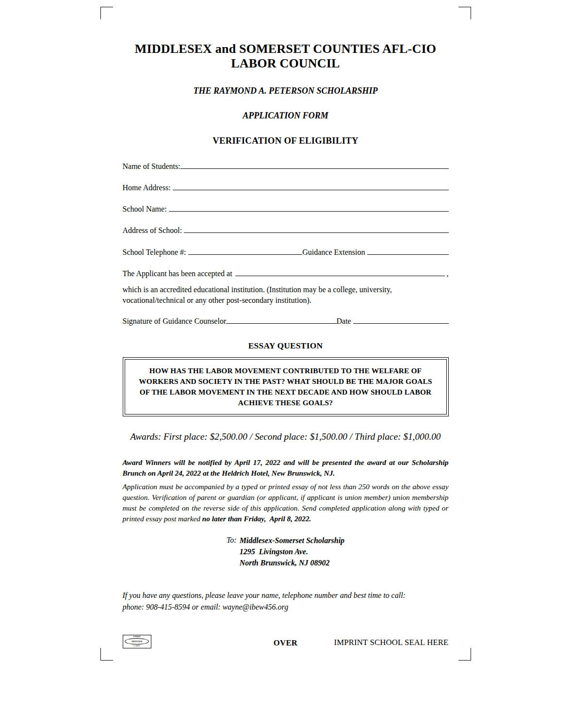MIDDLESEX and SOMERSET COUNTIES AFL-CIO LABOR COUNCIL
THE RAYMOND A. PETERSON SCHOLARSHIP
APPLICATION FORM
VERIFICATION OF ELIGIBILITY
Name of Students:
Home Address:
School Name:
Address of School:
School Telephone #:
Guidance Extension
The Applicant has been accepted at ,
which is an accredited educational institution. (Institution may be a college, university, vocational/technical or any other post-secondary institution).
Signature of Guidance Counselor Date
ESSAY QUESTION
HOW HAS THE LABOR MOVEMENT CONTRIBUTED TO THE WELFARE OF WORKERS AND SOCIETY IN THE PAST? WHAT SHOULD BE THE MAJOR GOALS OF THE LABOR MOVEMENT IN THE NEXT DECADE AND HOW SHOULD LABOR ACHIEVE THESE GOALS?
Awards: First place: $2,500.00 / Second place: $1,500.00 / Third place: $1,000.00
Award Winners will be notified by April 17, 2022 and will be presented the award at our Scholarship Brunch on April 24, 2022 at the Heldrich Hotel, New Brunswick, NJ.
Application must be accompanied by a typed or printed essay of not less than 250 words on the above essay question. Verification of parent or guardian (or applicant, if applicant is union member) union membership must be completed on the reverse side of this application. Send completed application along with typed or printed essay post marked no later than Friday, April 8, 2022.
To:
Middlesex-Somerset Scholarship
1295 Livingston Ave.
North Brunswick, NJ 08902
If you have any questions, please leave your name, telephone number and best time to call:
phone: 908-415-8594 or email: wayne@ibew456.org
UNION
PRINTED
LABEL
OVER
IMPRINT SCHOOL SEAL HERE